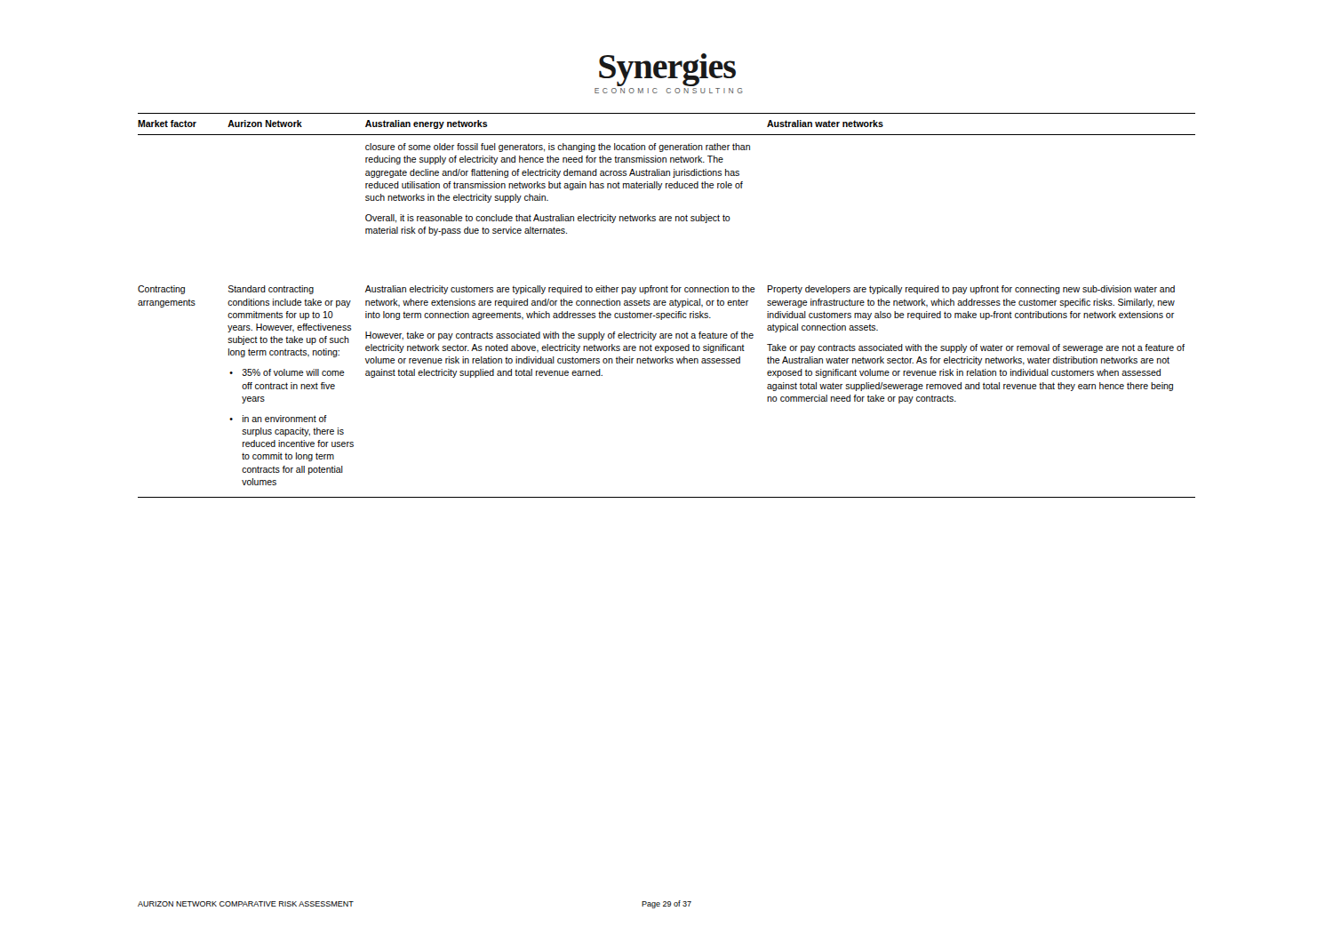Synergies
ECONOMIC CONSULTING
| Market factor | Aurizon Network | Australian energy networks | Australian water networks |
| --- | --- | --- | --- |
| | | closure of some older fossil fuel generators, is changing the location of generation rather than reducing the supply of electricity and hence the need for the transmission network. The aggregate decline and/or flattening of electricity demand across Australian jurisdictions has reduced utilisation of transmission networks but again has not materially reduced the role of such networks in the electricity supply chain. Overall, it is reasonable to conclude that Australian electricity networks are not subject to material risk of by-pass due to service alternates. | |
| Contracting arrangements | Standard contracting conditions include take or pay commitments for up to 10 years. However, effectiveness subject to the take up of such long term contracts, noting: 35% of volume will come off contract in next five years in an environment of surplus capacity, there is reduced incentive for users to commit to long term contracts for all potential volumes | Australian electricity customers are typically required to either pay upfront for connection to the network, where extensions are required and/or the connection assets are atypical, or to enter into long term connection agreements, which addresses the customer-specific risks. However, take or pay contracts associated with the supply of electricity are not a feature of the electricity network sector. As noted above, electricity networks are not exposed to significant volume or revenue risk in relation to individual customers on their networks when assessed against total electricity supplied and total revenue earned. | Property developers are typically required to pay upfront for connecting new sub-division water and sewerage infrastructure to the network, which addresses the customer specific risks. Similarly, new individual customers may also be required to make up-front contributions for network extensions or atypical connection assets. Take or pay contracts associated with the supply of water or removal of sewerage are not a feature of the Australian water network sector. As for electricity networks, water distribution networks are not exposed to significant volume or revenue risk in relation to individual customers when assessed against total water supplied/sewerage removed and total revenue that they earn hence there being no commercial need for take or pay contracts. |
AURIZON NETWORK COMPARATIVE RISK ASSESSMENT Page 29 of 37